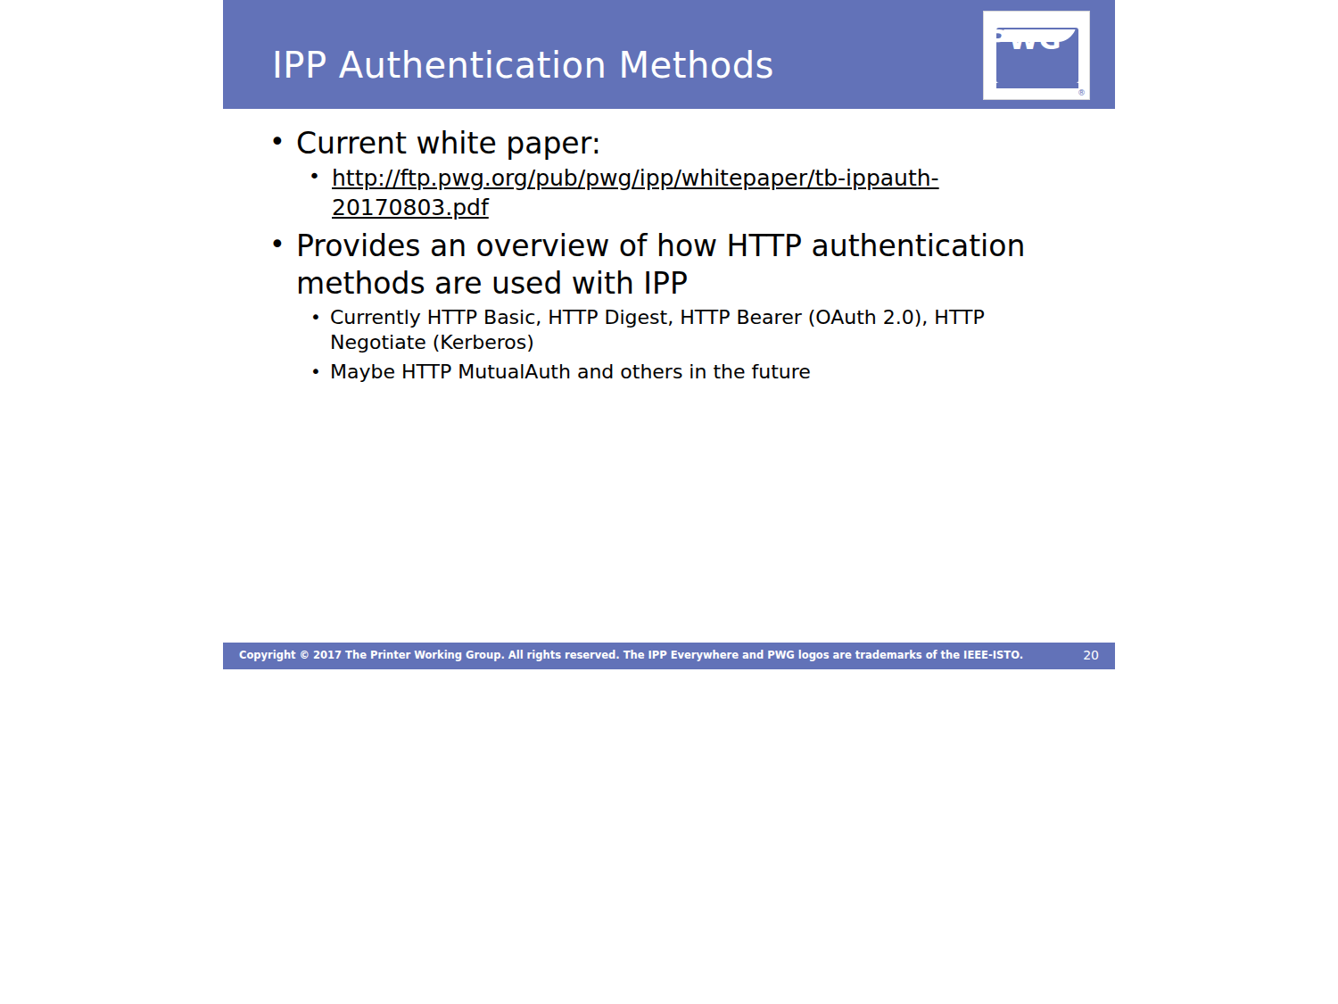IPP Authentication Methods
PWG
®
Current white paper:
http://ftp.pwg.org/pub/pwg/ipp/whitepaper/tb-ippauth-20170803.pdf
Provides an overview of how HTTP authentication methods are used with IPP
Currently HTTP Basic, HTTP Digest, HTTP Bearer (OAuth 2.0), HTTP Negotiate (Kerberos)
Maybe HTTP MutualAuth and others in the future
Copyright © 2017 The Printer Working Group. All rights reserved. The IPP Everywhere and PWG logos are trademarks of the IEEE-ISTO.
20